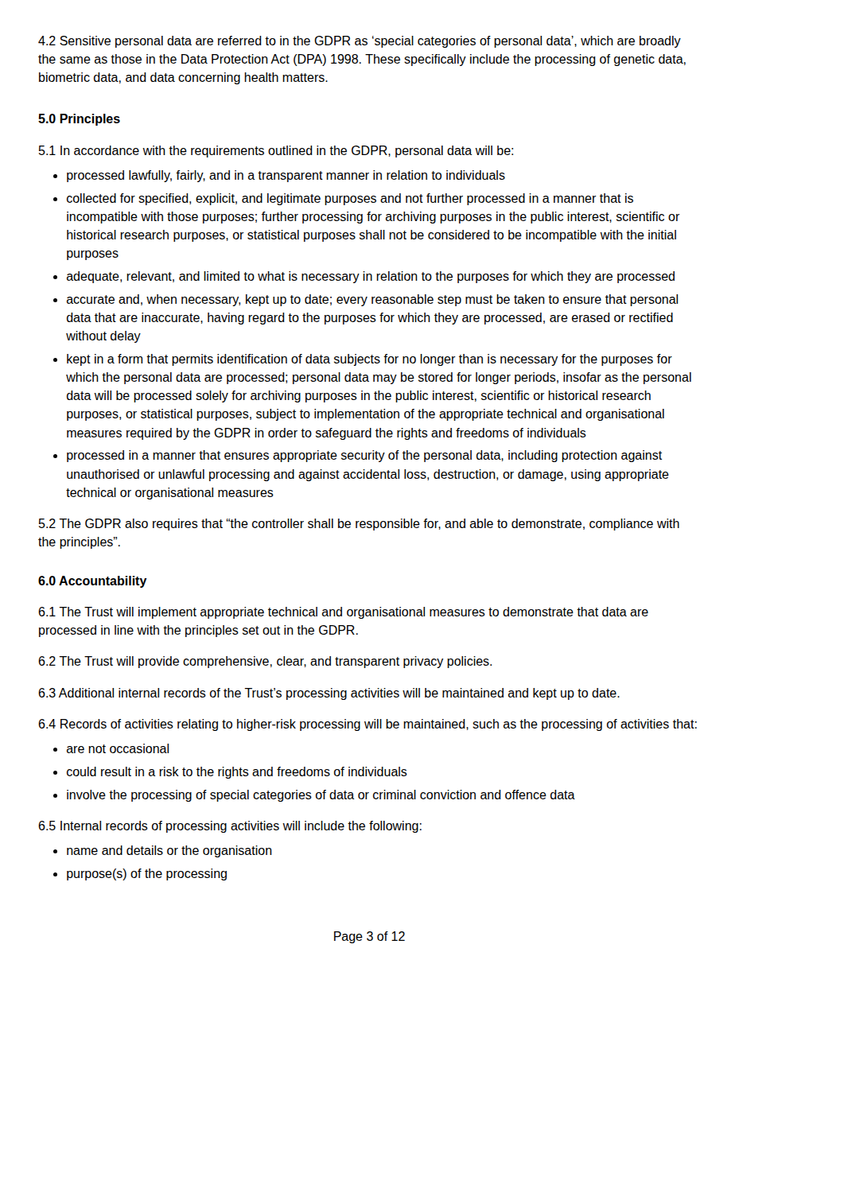4.2 Sensitive personal data are referred to in the GDPR as ‘special categories of personal data’, which are broadly the same as those in the Data Protection Act (DPA) 1998. These specifically include the processing of genetic data, biometric data, and data concerning health matters.
5.0 Principles
5.1 In accordance with the requirements outlined in the GDPR, personal data will be:
processed lawfully, fairly, and in a transparent manner in relation to individuals
collected for specified, explicit, and legitimate purposes and not further processed in a manner that is incompatible with those purposes; further processing for archiving purposes in the public interest, scientific or historical research purposes, or statistical purposes shall not be considered to be incompatible with the initial purposes
adequate, relevant, and limited to what is necessary in relation to the purposes for which they are processed
accurate and, when necessary, kept up to date; every reasonable step must be taken to ensure that personal data that are inaccurate, having regard to the purposes for which they are processed, are erased or rectified without delay
kept in a form that permits identification of data subjects for no longer than is necessary for the purposes for which the personal data are processed; personal data may be stored for longer periods, insofar as the personal data will be processed solely for archiving purposes in the public interest, scientific or historical research purposes, or statistical purposes, subject to implementation of the appropriate technical and organisational measures required by the GDPR in order to safeguard the rights and freedoms of individuals
processed in a manner that ensures appropriate security of the personal data, including protection against unauthorised or unlawful processing and against accidental loss, destruction, or damage, using appropriate technical or organisational measures
5.2 The GDPR also requires that “the controller shall be responsible for, and able to demonstrate, compliance with the principles”.
6.0 Accountability
6.1 The Trust will implement appropriate technical and organisational measures to demonstrate that data are processed in line with the principles set out in the GDPR.
6.2 The Trust will provide comprehensive, clear, and transparent privacy policies.
6.3 Additional internal records of the Trust’s processing activities will be maintained and kept up to date.
6.4 Records of activities relating to higher-risk processing will be maintained, such as the processing of activities that:
are not occasional
could result in a risk to the rights and freedoms of individuals
involve the processing of special categories of data or criminal conviction and offence data
6.5 Internal records of processing activities will include the following:
name and details or the organisation
purpose(s) of the processing
Page 3 of 12